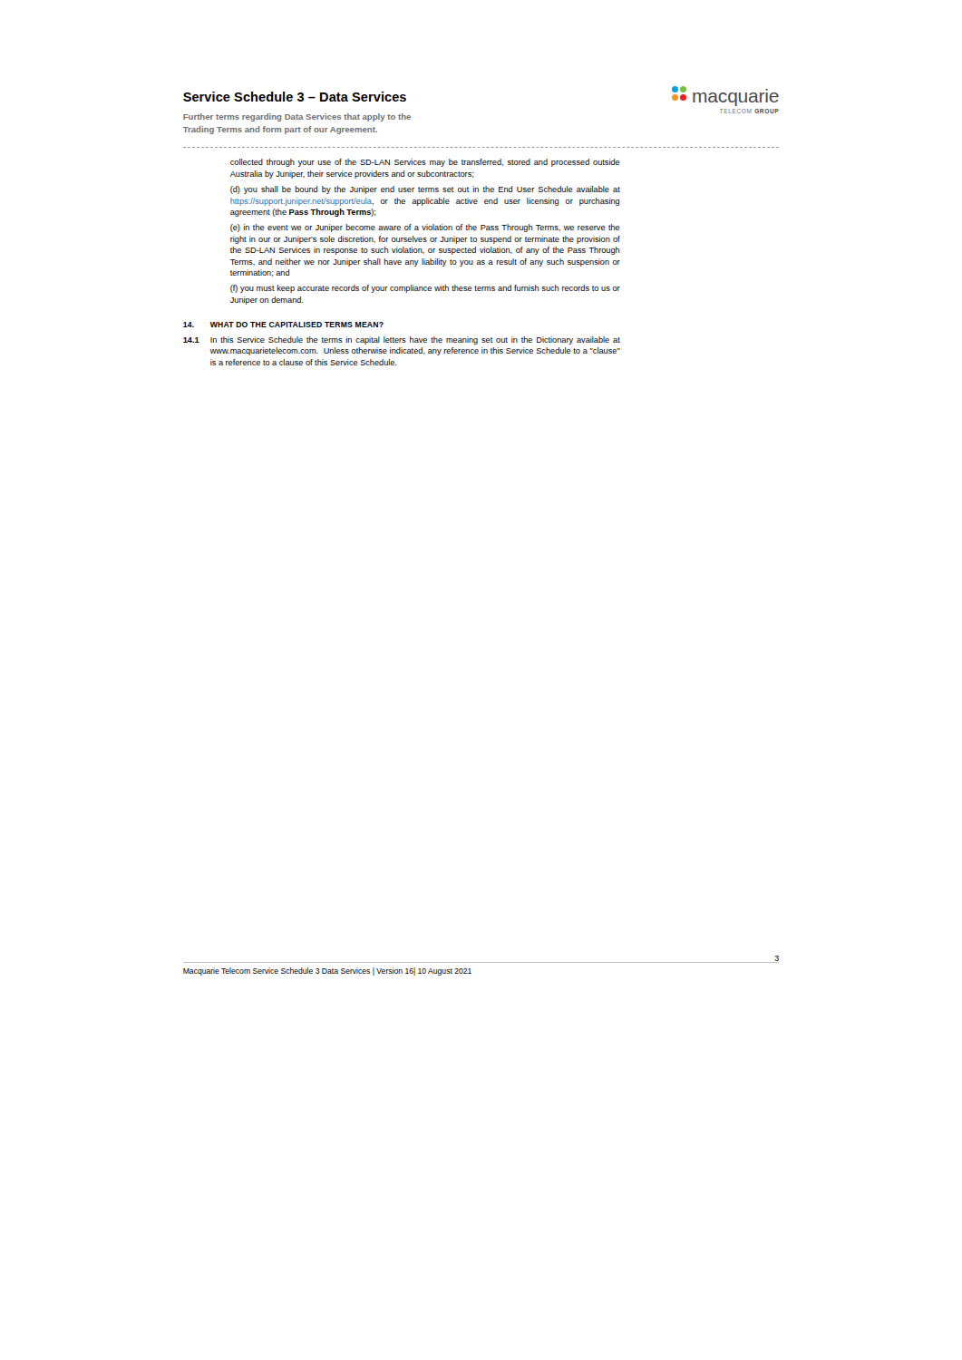Service Schedule 3 – Data Services
Further terms regarding Data Services that apply to the
Trading Terms and form part of our Agreement.
macquarie TELECOM GROUP
collected through your use of the SD-LAN Services may be transferred, stored and processed outside Australia by Juniper, their service providers and or subcontractors;
(d) you shall be bound by the Juniper end user terms set out in the End User Schedule available at https://support.juniper.net/support/eula, or the applicable active end user licensing or purchasing agreement (the Pass Through Terms);
(e) in the event we or Juniper become aware of a violation of the Pass Through Terms, we reserve the right in our or Juniper's sole discretion, for ourselves or Juniper to suspend or terminate the provision of the SD-LAN Services in response to such violation, or suspected violation, of any of the Pass Through Terms, and neither we nor Juniper shall have any liability to you as a result of any such suspension or termination; and
(f) you must keep accurate records of your compliance with these terms and furnish such records to us or Juniper on demand.
14. What do the capitalised terms mean?
14.1 In this Service Schedule the terms in capital letters have the meaning set out in the Dictionary available at www.macquarietelecom.com. Unless otherwise indicated, any reference in this Service Schedule to a "clause" is a reference to a clause of this Service Schedule.
3
Macquarie Telecom Service Schedule 3 Data Services | Version 16| 10 August 2021